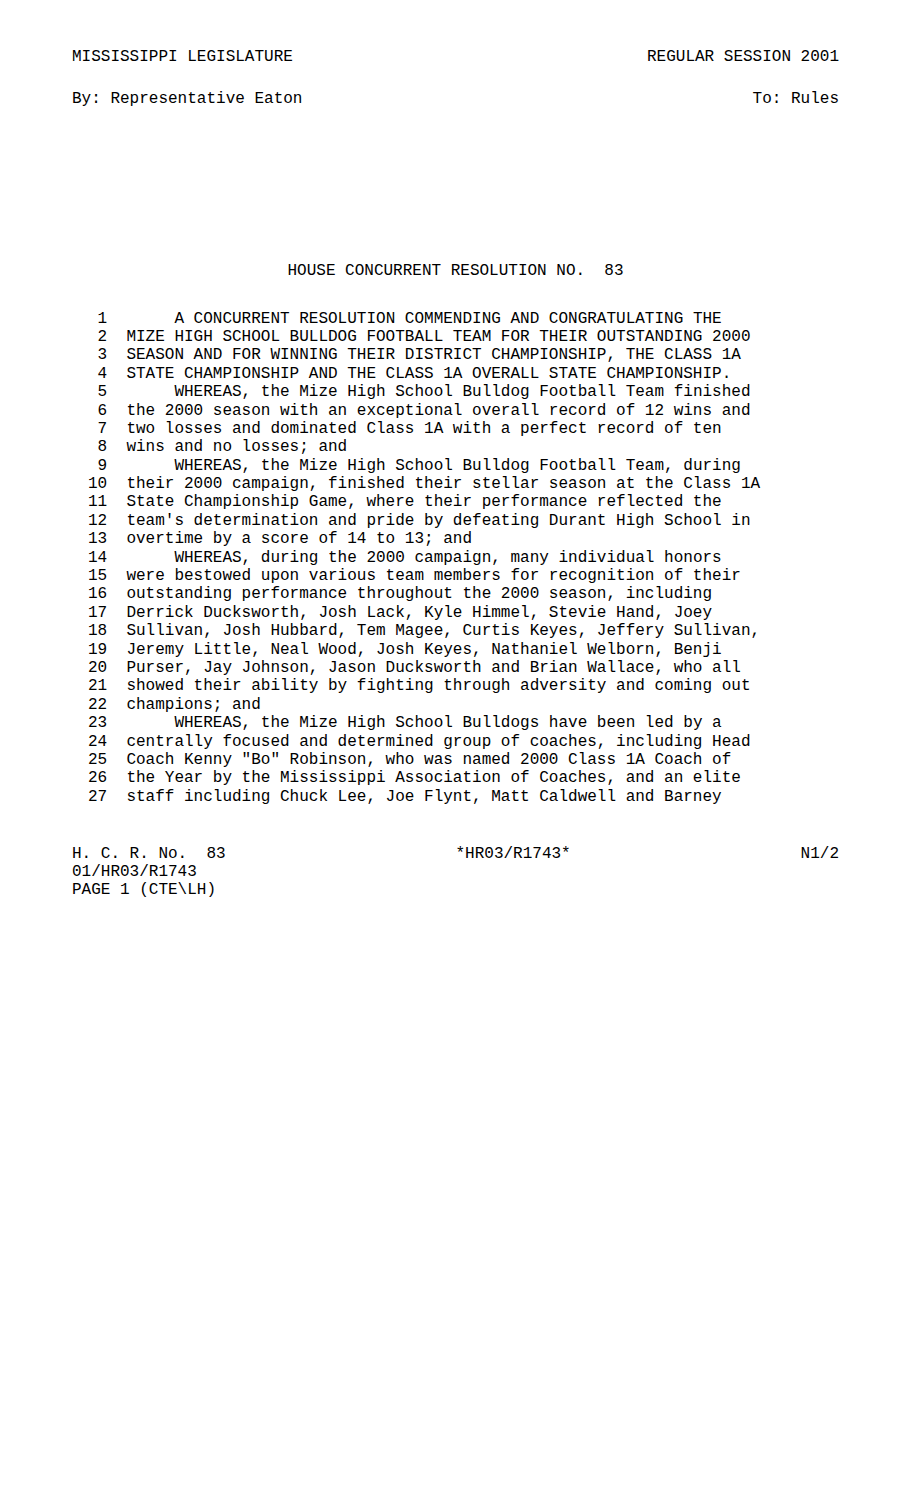MISSISSIPPI LEGISLATURE
REGULAR SESSION 2001
By: Representative Eaton
To: Rules
HOUSE CONCURRENT RESOLUTION NO. 83
1 A CONCURRENT RESOLUTION COMMENDING AND CONGRATULATING THE
2 MIZE HIGH SCHOOL BULLDOG FOOTBALL TEAM FOR THEIR OUTSTANDING 2000
3 SEASON AND FOR WINNING THEIR DISTRICT CHAMPIONSHIP, THE CLASS 1A
4 STATE CHAMPIONSHIP AND THE CLASS 1A OVERALL STATE CHAMPIONSHIP.
5 WHEREAS, the Mize High School Bulldog Football Team finished
6 the 2000 season with an exceptional overall record of 12 wins and
7 two losses and dominated Class 1A with a perfect record of ten
8 wins and no losses; and
9 WHEREAS, the Mize High School Bulldog Football Team, during
10 their 2000 campaign, finished their stellar season at the Class 1A
11 State Championship Game, where their performance reflected the
12 team's determination and pride by defeating Durant High School in
13 overtime by a score of 14 to 13; and
14 WHEREAS, during the 2000 campaign, many individual honors
15 were bestowed upon various team members for recognition of their
16 outstanding performance throughout the 2000 season, including
17 Derrick Ducksworth, Josh Lack, Kyle Himmel, Stevie Hand, Joey
18 Sullivan, Josh Hubbard, Tem Magee, Curtis Keyes, Jeffery Sullivan,
19 Jeremy Little, Neal Wood, Josh Keyes, Nathaniel Welborn, Benji
20 Purser, Jay Johnson, Jason Ducksworth and Brian Wallace, who all
21 showed their ability by fighting through adversity and coming out
22 champions; and
23 WHEREAS, the Mize High School Bulldogs have been led by a
24 centrally focused and determined group of coaches, including Head
25 Coach Kenny "Bo" Robinson, who was named 2000 Class 1A Coach of
26 the Year by the Mississippi Association of Coaches, and an elite
27 staff including Chuck Lee, Joe Flynt, Matt Caldwell and Barney
H. C. R. No. 83
*HR03/R1743*
N1/2
01/HR03/R1743
PAGE 1 (CTE\LH)